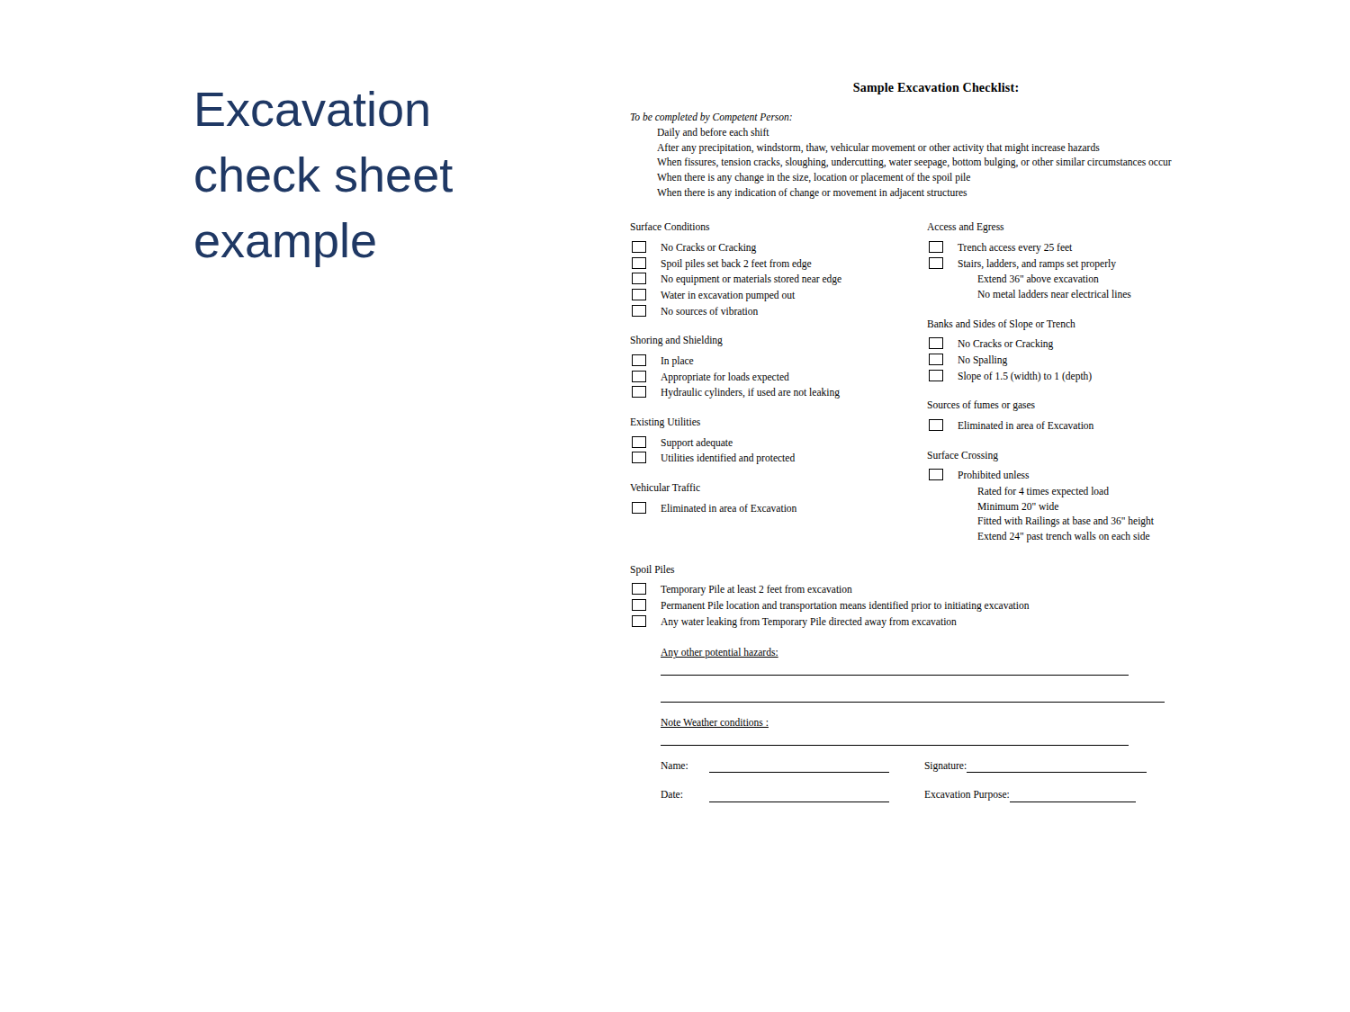Excavation check sheet example
Sample Excavation Checklist:
To be completed by Competent Person:
Daily and before each shift
After any precipitation, windstorm, thaw, vehicular movement or other activity that might increase hazards
When fissures, tension cracks, sloughing, undercutting, water seepage, bottom bulging, or other similar circumstances occur
When there is any change in the size, location or placement of the spoil pile
When there is any indication of change or movement in adjacent structures
Surface Conditions
No Cracks or Cracking
Spoil piles set back 2 feet from edge
No equipment or materials stored near edge
Water in excavation pumped out
No sources of vibration
Shoring and Shielding
In place
Appropriate for loads expected
Hydraulic cylinders, if used are not leaking
Existing Utilities
Support adequate
Utilities identified and protected
Vehicular Traffic
Eliminated in area of Excavation
Access and Egress
Trench access every 25 feet
Stairs, ladders, and ramps set properly
Extend 36" above excavation
No metal ladders near electrical lines
Banks and Sides of Slope or Trench
No Cracks or Cracking
No Spalling
Slope of 1.5 (width) to 1 (depth)
Sources of fumes or gases
Eliminated in area of Excavation
Surface Crossing
Prohibited unless
Rated for 4 times expected load
Minimum 20" wide
Fitted with Railings at base and 36" height
Extend 24" past trench walls on each side
Spoil Piles
Temporary Pile at least 2 feet from excavation
Permanent Pile location and transportation means identified prior to initiating excavation
Any water leaking from Temporary Pile directed away from excavation
Any other potential hazards:
Note Weather conditions :
Name: Signature:
Date: Excavation Purpose: